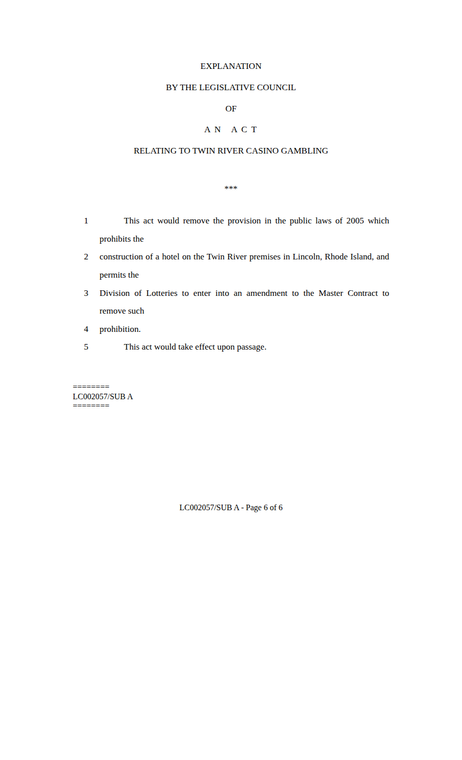EXPLANATION
BY THE LEGISLATIVE COUNCIL
OF
A N A C T
RELATING TO TWIN RIVER CASINO GAMBLING
***
| 1 | This act would remove the provision in the public laws of 2005 which prohibits the |
| 2 | construction of a hotel on the Twin River premises in Lincoln, Rhode Island, and permits the |
| 3 | Division of Lotteries to enter into an amendment to the Master Contract to remove such |
| 4 | prohibition. |
| 5 | This act would take effect upon passage. |
========
LC002057/SUB A
========
LC002057/SUB A - Page 6 of 6